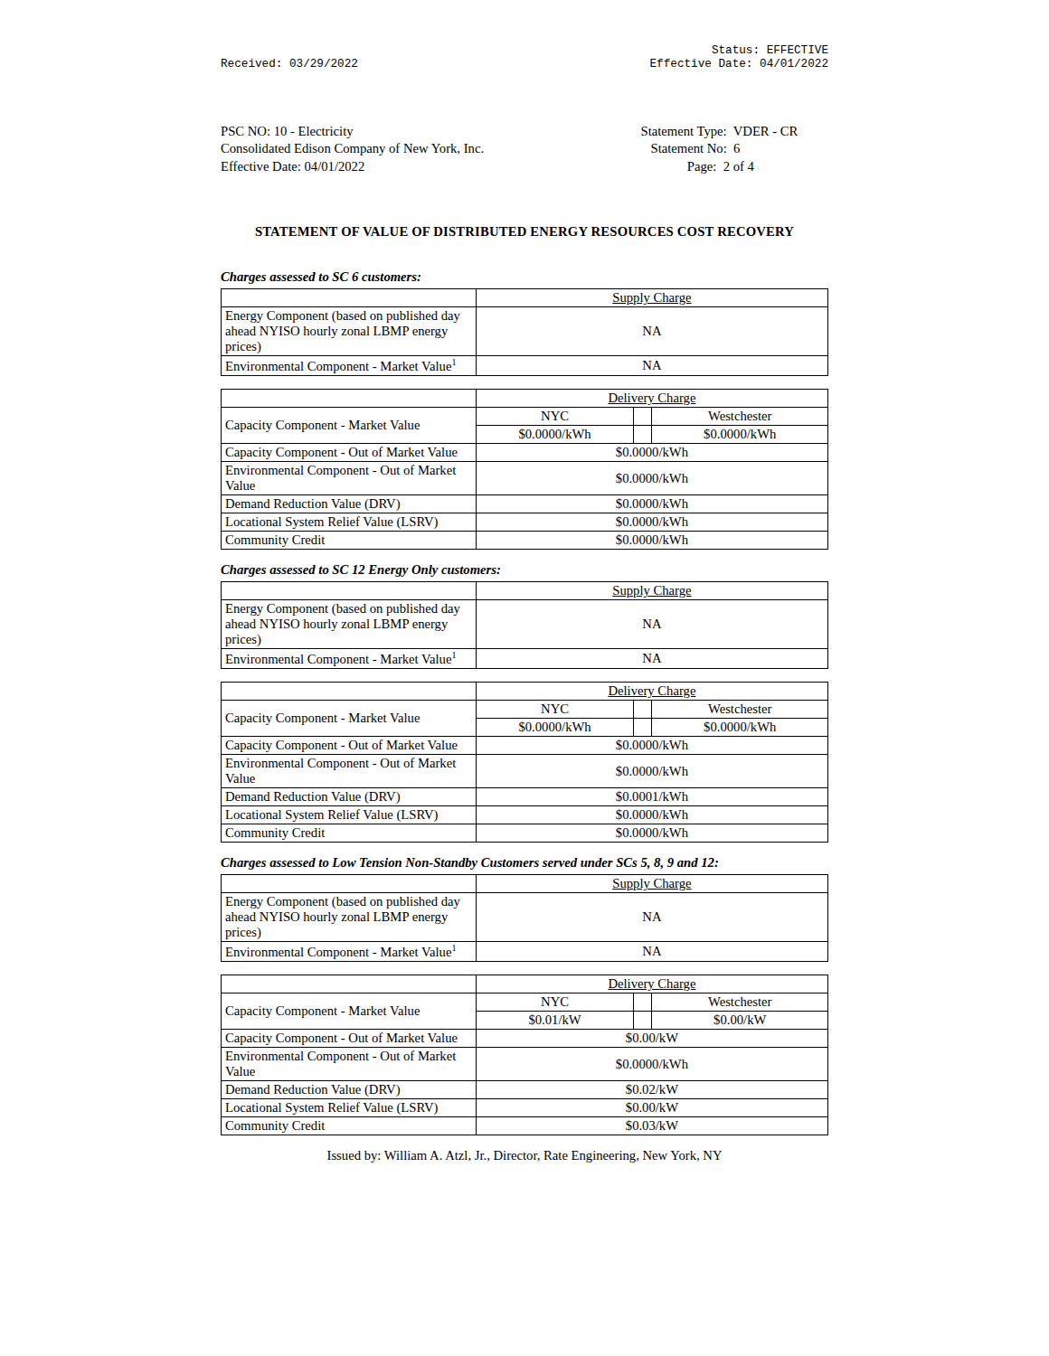Status: EFFECTIVE
Received: 03/29/2022 Effective Date: 04/01/2022
PSC NO: 10 - Electricity
Consolidated Edison Company of New York, Inc.
Effective Date: 04/01/2022
Statement Type: VDER - CR
Statement No: 6
Page: 2 of 4
STATEMENT OF VALUE OF DISTRIBUTED ENERGY RESOURCES COST RECOVERY
Charges assessed to SC 6 customers:
| | Supply Charge |
| Energy Component (based on published day ahead NYISO hourly zonal LBMP energy prices) | NA |
| Environmental Component - Market Value 1 | NA |
| | Delivery Charge |
| Capacity Component - Market Value | NYC | | Westchester |
| $0.0000/kWh | | $0.0000/kWh |
| Capacity Component - Out of Market Value | $0.0000/kWh |
| Environmental Component - Out of Market Value | $0.0000/kWh |
| Demand Reduction Value (DRV) | $0.0000/kWh |
| Locational System Relief Value (LSRV) | $0.0000/kWh |
| Community Credit | $0.0000/kWh |
Charges assessed to SC 12 Energy Only customers:
| | Supply Charge |
| Energy Component (based on published day ahead NYISO hourly zonal LBMP energy prices) | NA |
| Environmental Component - Market Value 1 | NA |
| | Delivery Charge |
| Capacity Component - Market Value | NYC | | Westchester |
| $0.0000/kWh | | $0.0000/kWh |
| Capacity Component - Out of Market Value | $0.0000/kWh |
| Environmental Component - Out of Market Value | $0.0000/kWh |
| Demand Reduction Value (DRV) | $0.0001/kWh |
| Locational System Relief Value (LSRV) | $0.0000/kWh |
| Community Credit | $0.0000/kWh |
Charges assessed to Low Tension Non-Standby Customers served under SCs 5, 8, 9 and 12:
| | Supply Charge |
| Energy Component (based on published day ahead NYISO hourly zonal LBMP energy prices) | NA |
| Environmental Component - Market Value 1 | NA |
| | Delivery Charge |
| Capacity Component - Market Value | NYC | | Westchester |
| $0.01/kW | | $0.00/kW |
| Capacity Component - Out of Market Value | $0.00/kW |
| Environmental Component - Out of Market Value | $0.0000/kWh |
| Demand Reduction Value (DRV) | $0.02/kW |
| Locational System Relief Value (LSRV) | $0.00/kW |
| Community Credit | $0.03/kW |
Issued by: William A. Atzl, Jr., Director, Rate Engineering, New York, NY